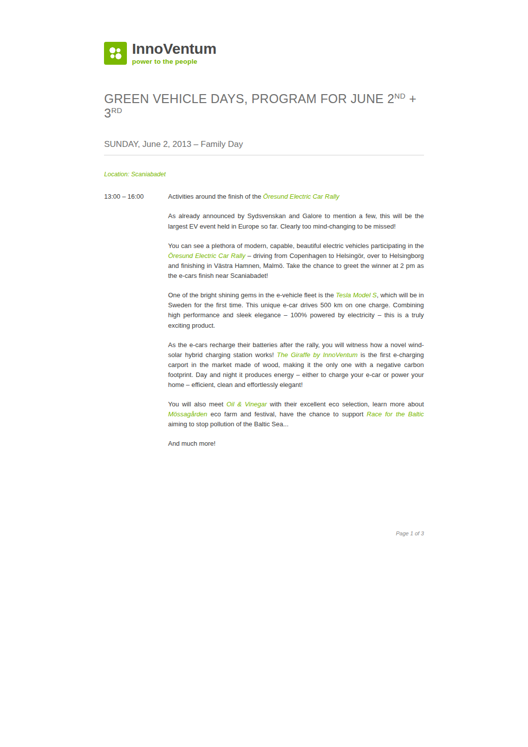Inno Ventum
power to the people
Green Vehicle Days, Program for June 2nd + 3rd
SUNDAY, June 2, 2013 – Family Day
Location: Scaniabadet
13:00 – 16:00
Activities around the finish of the Öresund Electric Car Rally
As already announced by Sydsvenskan and Galore to mention a few, this will be the largest EV event held in Europe so far. Clearly too mind-changing to be missed!
You can see a plethora of modern, capable, beautiful electric vehicles participating in the Öresund Electric Car Rally – driving from Copenhagen to Helsingör, over to Helsingborg and finishing in Västra Hamnen, Malmö. Take the chance to greet the winner at 2 pm as the e-cars finish near Scaniabadet!
One of the bright shining gems in the e-vehicle fleet is the Tesla Model S, which will be in Sweden for the first time. This unique e-car drives 500 km on one charge. Combining high performance and sleek elegance – 100% powered by electricity – this is a truly exciting product.
As the e-cars recharge their batteries after the rally, you will witness how a novel wind-solar hybrid charging station works! The Giraffe by InnoVentum is the first e-charging carport in the market made of wood, making it the only one with a negative carbon footprint. Day and night it produces energy – either to charge your e-car or power your home – efficient, clean and effortlessly elegant!
You will also meet Oil & Vinegar with their excellent eco selection, learn more about Mössagården eco farm and festival, have the chance to support Race for the Baltic aiming to stop pollution of the Baltic Sea...
And much more!
Page 1 of 3